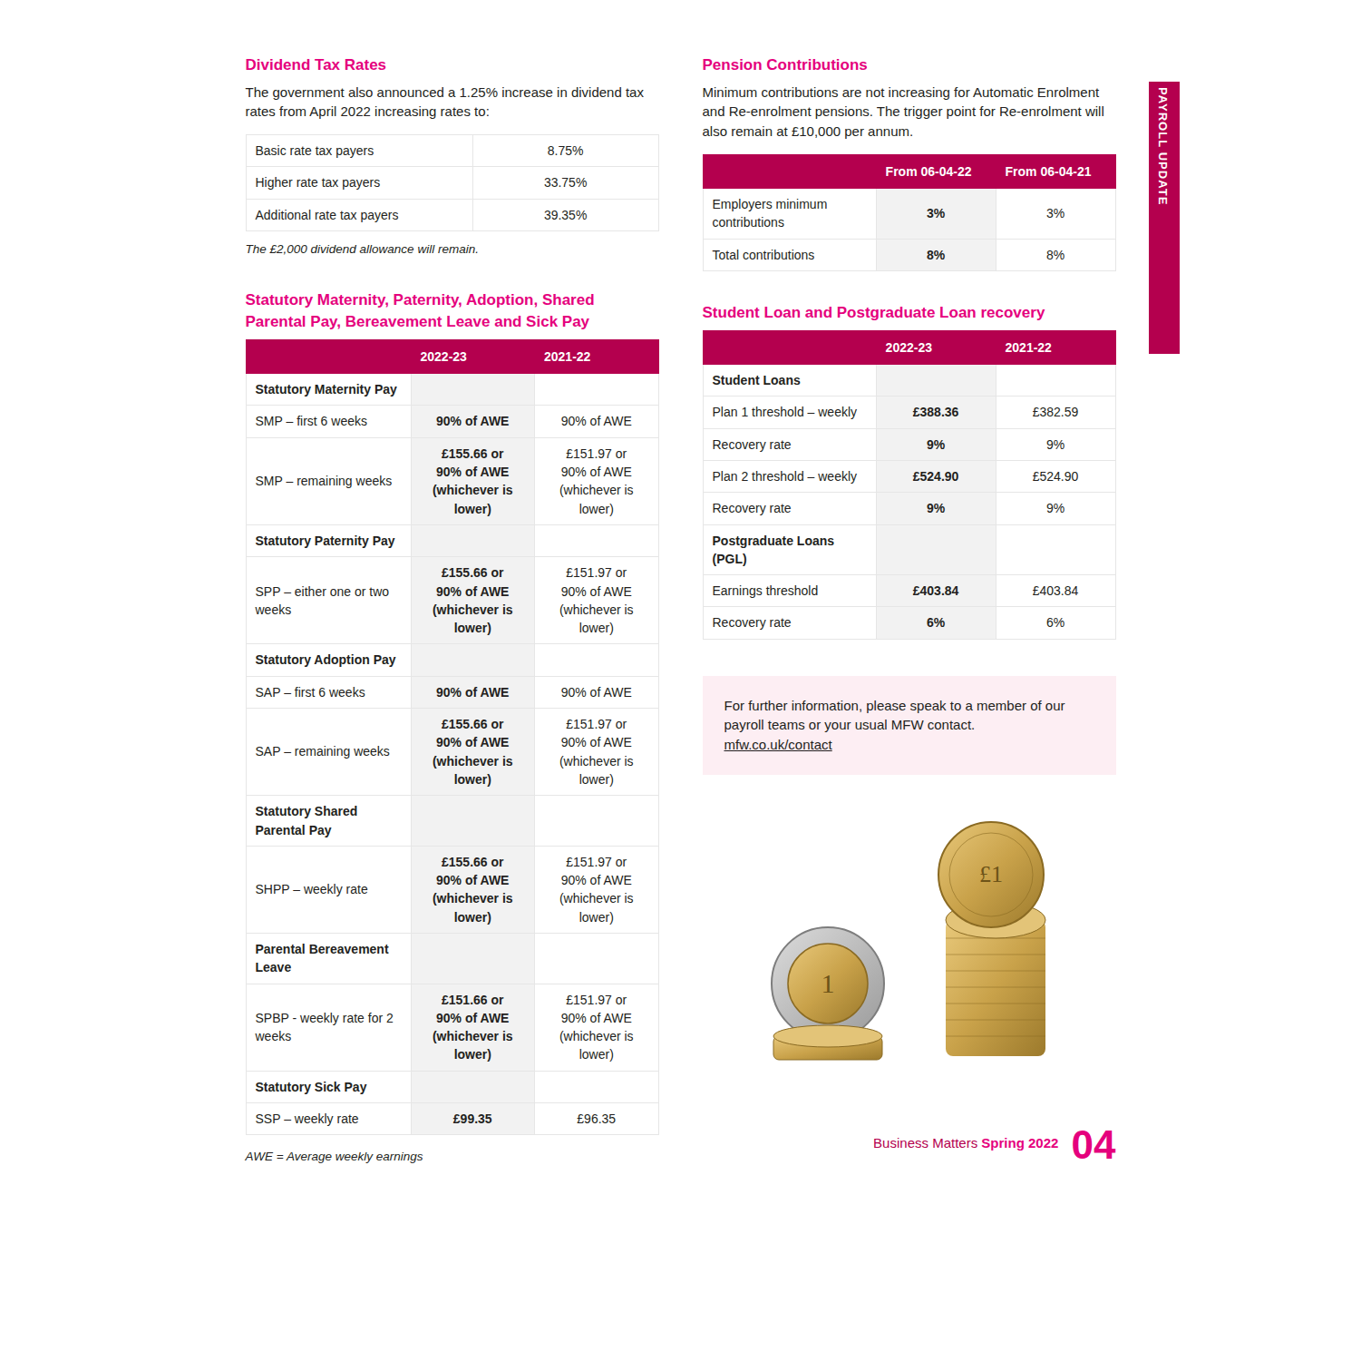PAYROLL UPDATE
Dividend Tax Rates
The government also announced a 1.25% increase in dividend tax rates from April 2022 increasing rates to:
| Basic rate tax payers | 8.75% |
| Higher rate tax payers | 33.75% |
| Additional rate tax payers | 39.35% |
The £2,000 dividend allowance will remain.
Statutory Maternity, Paternity, Adoption, Shared Parental Pay, Bereavement Leave and Sick Pay
| | 2022-23 | 2021-22 |
| --- | --- | --- |
| Statutory Maternity Pay | | |
| SMP – first 6 weeks | 90% of AWE | 90% of AWE |
| SMP – remaining weeks | £155.66 or 90% of AWE (whichever is lower) | £151.97 or 90% of AWE (whichever is lower) |
| Statutory Paternity Pay | | |
| SPP – either one or two weeks | £155.66 or 90% of AWE (whichever is lower) | £151.97 or 90% of AWE (whichever is lower) |
| Statutory Adoption Pay | | |
| SAP – first 6 weeks | 90% of AWE | 90% of AWE |
| SAP – remaining weeks | £155.66 or 90% of AWE (whichever is lower) | £151.97 or 90% of AWE (whichever is lower) |
| Statutory Shared Parental Pay | | |
| SHPP – weekly rate | £155.66 or 90% of AWE (whichever is lower) | £151.97 or 90% of AWE (whichever is lower) |
| Parental Bereavement Leave | | |
| SPBP - weekly rate for 2 weeks | £151.66 or 90% of AWE (whichever is lower) | £151.97 or 90% of AWE (whichever is lower) |
| Statutory Sick Pay | | |
| SSP – weekly rate | £99.35 | £96.35 |
AWE = Average weekly earnings
Pension Contributions
Minimum contributions are not increasing for Automatic Enrolment and Re-enrolment pensions. The trigger point for Re-enrolment will also remain at £10,000 per annum.
| | From 06-04-22 | From 06-04-21 |
| --- | --- | --- |
| Employers minimum contributions | 3% | 3% |
| Total contributions | 8% | 8% |
Student Loan and Postgraduate Loan recovery
| | 2022-23 | 2021-22 |
| --- | --- | --- |
| Student Loans | | |
| Plan 1 threshold – weekly | £388.36 | £382.59 |
| Recovery rate | 9% | 9% |
| Plan 2 threshold – weekly | £524.90 | £524.90 |
| Recovery rate | 9% | 9% |
| Postgraduate Loans (PGL) | | |
| Earnings threshold | £403.84 | £403.84 |
| Recovery rate | 6% | 6% |
For further information, please speak to a member of our payroll teams or your usual MFW contact.
mfw.co.uk/contact
£1 1
Business Matters Spring 2022 04